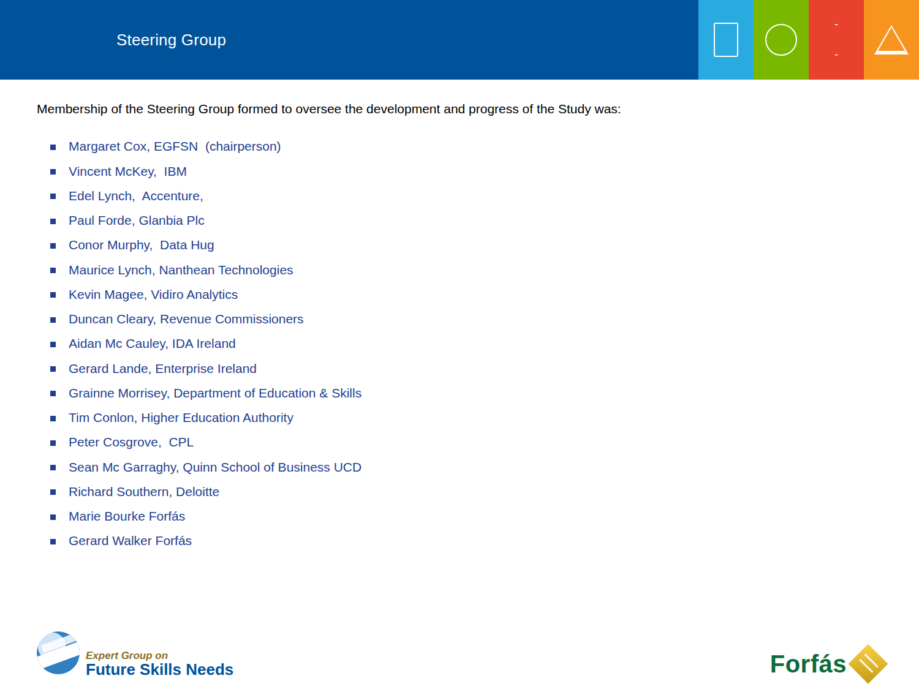Steering Group
Membership of the Steering Group formed to oversee the development and progress of the Study was:
Margaret Cox, EGFSN (chairperson)
Vincent McKey, IBM
Edel Lynch, Accenture,
Paul Forde, Glanbia Plc
Conor Murphy, Data Hug
Maurice Lynch, Nanthean Technologies
Kevin Magee, Vidiro Analytics
Duncan Cleary, Revenue Commissioners
Aidan Mc Cauley, IDA Ireland
Gerard Lande, Enterprise Ireland
Grainne Morrisey, Department of Education & Skills
Tim Conlon, Higher Education Authority
Peter Cosgrove, CPL
Sean Mc Garraghy, Quinn School of Business UCD
Richard Southern, Deloitte
Marie Bourke Forfás
Gerard Walker Forfás
Expert Group on
Future Skills Needs
Forfás